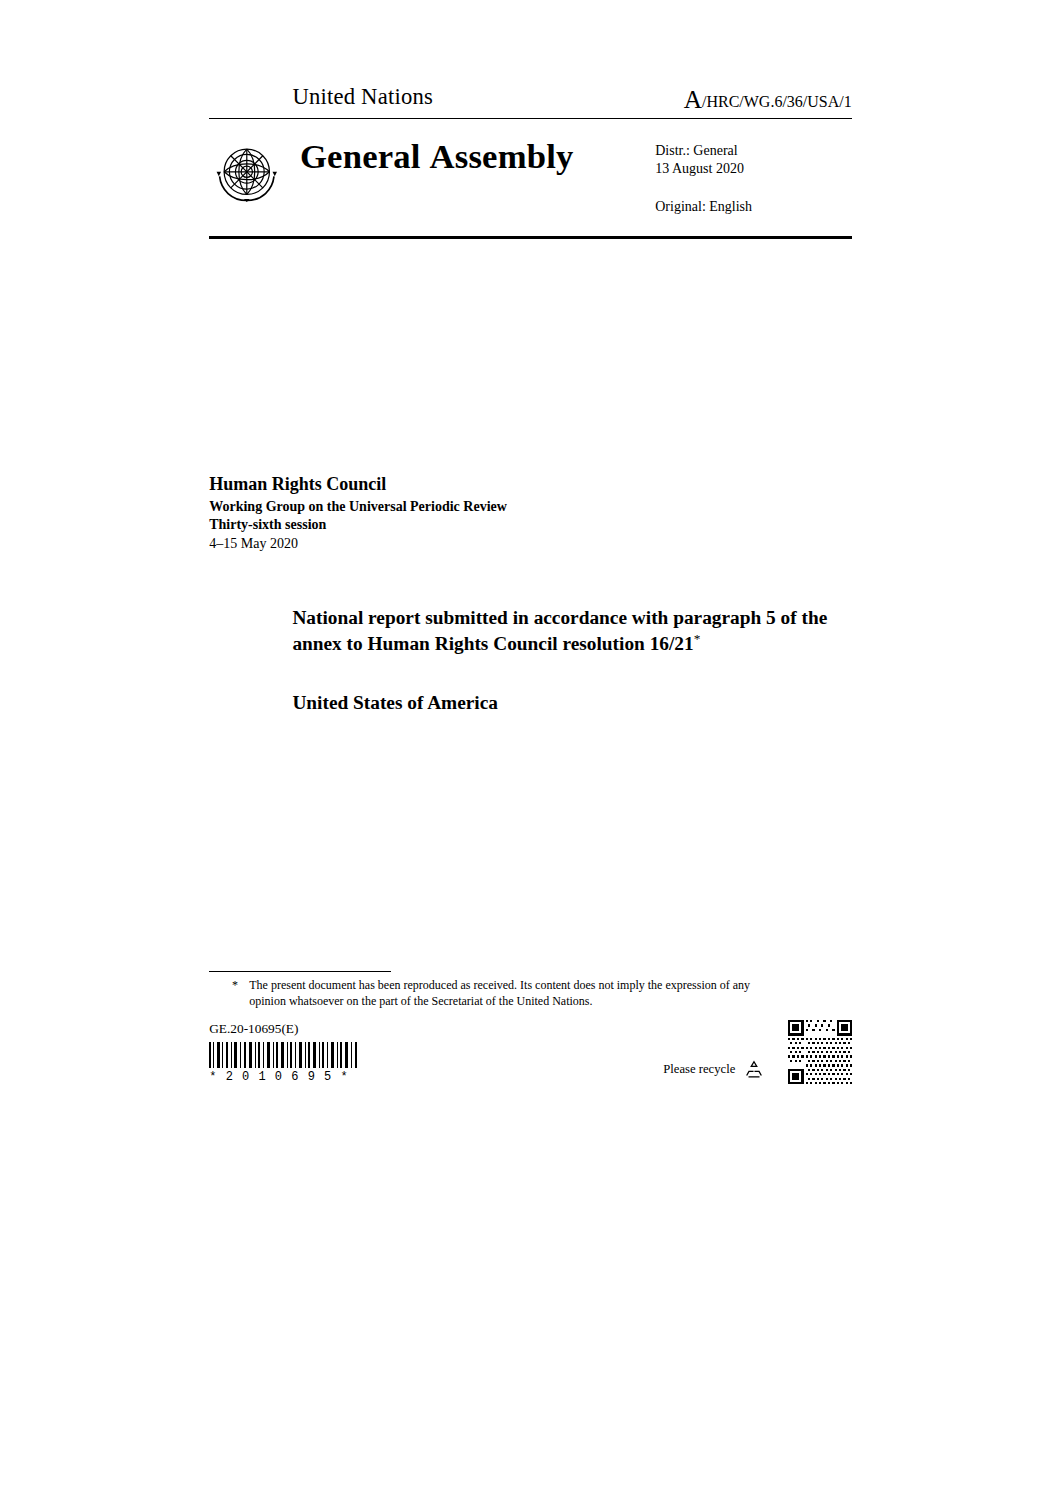United Nations
A/HRC/WG.6/36/USA/1
General Assembly
Distr.: General
13 August 2020
Original: English
Human Rights Council
Working Group on the Universal Periodic Review
Thirty-sixth session
4–15 May 2020
National report submitted in accordance with paragraph 5 of the annex to Human Rights Council resolution 16/21*
United States of America
*
The present document has been reproduced as received. Its content does not imply the expression of any opinion whatsoever on the part of the Secretariat of the United Nations.
GE.20-10695(E)
* 2 0 1 0 6 9 5 *
Please recycle